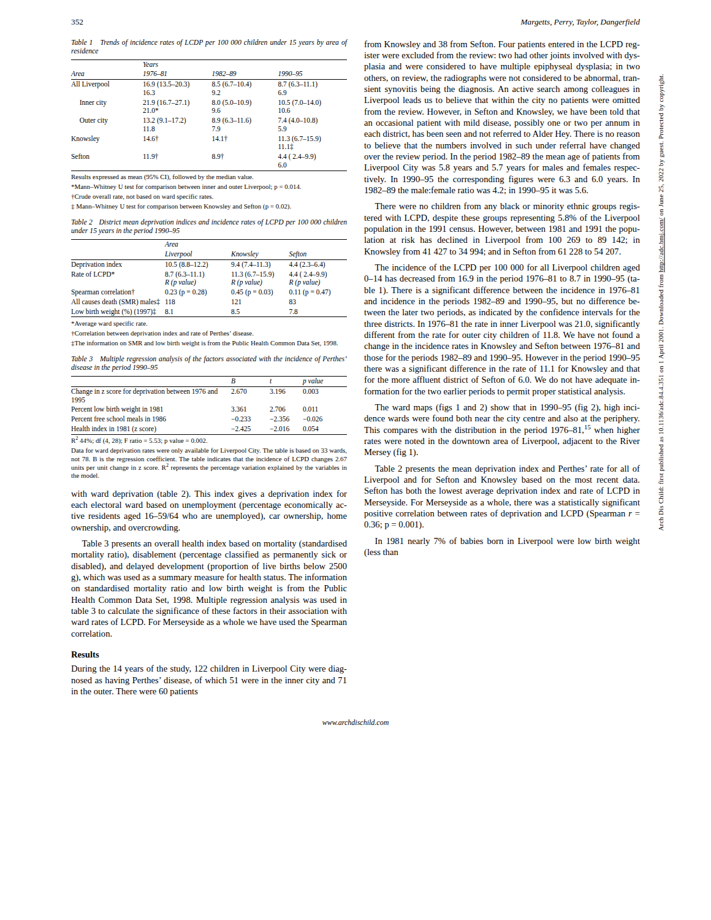352 Margetts, Perry, Taylor, Dangerfield
Arch Dis Child: first published as 10.1136/adc.84.4.351 on 1 April 2001. Downloaded from http://adc.bmj.com/ on June 25, 2022 by guest. Protected by copyright.
Table 1 Trends of incidence rates of LCDP per 100 000 children under 15 years by area of residence
| | Years |
| --- | --- |
| Area | 1976–81 | 1982–89 | 1990–95 |
| All Liverpool | 16.9 (13.5–20.3) 16.3 | 8.5 (6.7–10.4) 9.2 | 8.7 (6.3–11.1) 6.9 |
| Inner city | 21.9 (16.7–27.1) 21.0* | 8.0 (5.0–10.9) 9.6 | 10.5 (7.0–14.0) 10.6 |
| Outer city | 13.2 (9.1–17.2) 11.8 | 8.9 (6.3–11.6) 7.9 | 7.4 (4.0–10.8) 5.9 |
| Knowsley | 14.6† | 14.1† | 11.3 (6.7–15.9) 11.1‡ |
| Sefton | 11.9† | 8.9† | 4.4 ( 2.4–9.9) 6.0 |
Results expressed as mean (95% CI), followed by the median value.
*Mann–Whitney U test for comparison between inner and outer Liverpool; p = 0.014.
†Crude overall rate, not based on ward specific rates.
‡ Mann–Whitney U test for comparison between Knowsley and Sefton (p = 0.02).
Table 2 District mean deprivation indices and incidence rates of LCPD per 100 000 children under 15 years in the period 1990–95
| | Area |
| --- | --- |
| | Liverpool | Knowsley | Sefton |
| Deprivation index | 10.5 (8.8–12.2) | 9.4 (7.4–11.3) | 4.4 (2.3–6.4) |
| Rate of LCPD* | 8.7 (6.3–11.1) R (p value) | 11.3 (6.7–15.9) R (p value) | 4.4 ( 2.4–9.9) R (p value) |
| Spearman correlation† | 0.23 (p = 0.28) | 0.45 (p = 0.03) | 0.11 (p = 0.47) |
| All causes death (SMR) males‡ | 118 | 121 | 83 |
| Low birth weight (%) (1997)‡ | 8.1 | 8.5 | 7.8 |
*Average ward specific rate.
†Correlation between deprivation index and rate of Perthes’ disease.
‡The information on SMR and low birth weight is from the Public Health Common Data Set, 1998.
Table 3 Multiple regression analysis of the factors associated with the incidence of Perthes’ disease in the period 1990–95
| | B | t | p value |
| --- | --- | --- | --- |
| Change in z score for deprivation between 1976 and 1995 | 2.670 | 3.196 | 0.003 |
| Percent low birth weight in 1981 | 3.361 | 2.706 | 0.011 |
| Percent free school meals in 1986 | −0.233 | −2.356 | −0.026 |
| Health index in 1981 (z score) | −2.425 | −2.016 | 0.054 |
R2 44%; df (4, 28); F ratio = 5.53; p value = 0.002.
Data for ward deprivation rates were only available for Liverpool City. The table is based on 33 wards, not 78. B is the regression coefficient. The table indicates that the incidence of LCPD changes 2.67 units per unit change in z score. R2 represents the percentage variation explained by the variables in the model.
with ward deprivation (table 2). This index gives a deprivation index for each electoral ward based on unemployment (percentage economically active residents aged 16–59/64 who are unemployed), car ownership, home ownership, and overcrowding.
Table 3 presents an overall health index based on mortality (standardised mortality ratio), disablement (percentage classified as permanently sick or disabled), and delayed development (proportion of live births below 2500 g), which was used as a summary measure for health status. The information on standardised mortality ratio and low birth weight is from the Public Health Common Data Set, 1998. Multiple regression analysis was used in table 3 to calculate the significance of these factors in their association with ward rates of LCPD. For Merseyside as a whole we have used the Spearman correlation.
Results
During the 14 years of the study, 122 children in Liverpool City were diagnosed as having Perthes’ disease, of which 51 were in the inner city and 71 in the outer. There were 60 patients
from Knowsley and 38 from Sefton. Four patients entered in the LCPD register were excluded from the review: two had other joints involved with dysplasia and were considered to have multiple epiphyseal dysplasia; in two others, on review, the radiographs were not considered to be abnormal, transient synovitis being the diagnosis. An active search among colleagues in Liverpool leads us to believe that within the city no patients were omitted from the review. However, in Sefton and Knowsley, we have been told that an occasional patient with mild disease, possibly one or two per annum in each district, has been seen and not referred to Alder Hey. There is no reason to believe that the numbers involved in such under referral have changed over the review period. In the period 1982–89 the mean age of patients from Liverpool City was 5.8 years and 5.7 years for males and females respectively. In 1990–95 the corresponding figures were 6.3 and 6.0 years. In 1982–89 the male:female ratio was 4.2; in 1990–95 it was 5.6.
There were no children from any black or minority ethnic groups registered with LCPD, despite these groups representing 5.8% of the Liverpool population in the 1991 census. However, between 1981 and 1991 the population at risk has declined in Liverpool from 100 269 to 89 142; in Knowsley from 41 427 to 34 994; and in Sefton from 61 228 to 54 207.
The incidence of the LCPD per 100 000 for all Liverpool children aged 0–14 has decreased from 16.9 in the period 1976–81 to 8.7 in 1990–95 (table 1). There is a significant difference between the incidence in 1976–81 and incidence in the periods 1982–89 and 1990–95, but no difference between the later two periods, as indicated by the confidence intervals for the three districts. In 1976–81 the rate in inner Liverpool was 21.0, significantly different from the rate for outer city children of 11.8. We have not found a change in the incidence rates in Knowsley and Sefton between 1976–81 and those for the periods 1982–89 and 1990–95. However in the period 1990–95 there was a significant difference in the rate of 11.1 for Knowsley and that for the more affluent district of Sefton of 6.0. We do not have adequate information for the two earlier periods to permit proper statistical analysis.
The ward maps (figs 1 and 2) show that in 1990–95 (fig 2), high incidence wards were found both near the city centre and also at the periphery. This compares with the distribution in the period 1976–81,15 when higher rates were noted in the downtown area of Liverpool, adjacent to the River Mersey (fig 1).
Table 2 presents the mean deprivation index and Perthes’ rate for all of Liverpool and for Sefton and Knowsley based on the most recent data. Sefton has both the lowest average deprivation index and rate of LCPD in Merseyside. For Merseyside as a whole, there was a statistically significant positive correlation between rates of deprivation and LCPD (Spearman r = 0.36; p = 0.001).
In 1981 nearly 7% of babies born in Liverpool were low birth weight (less than
www.archdischild.com